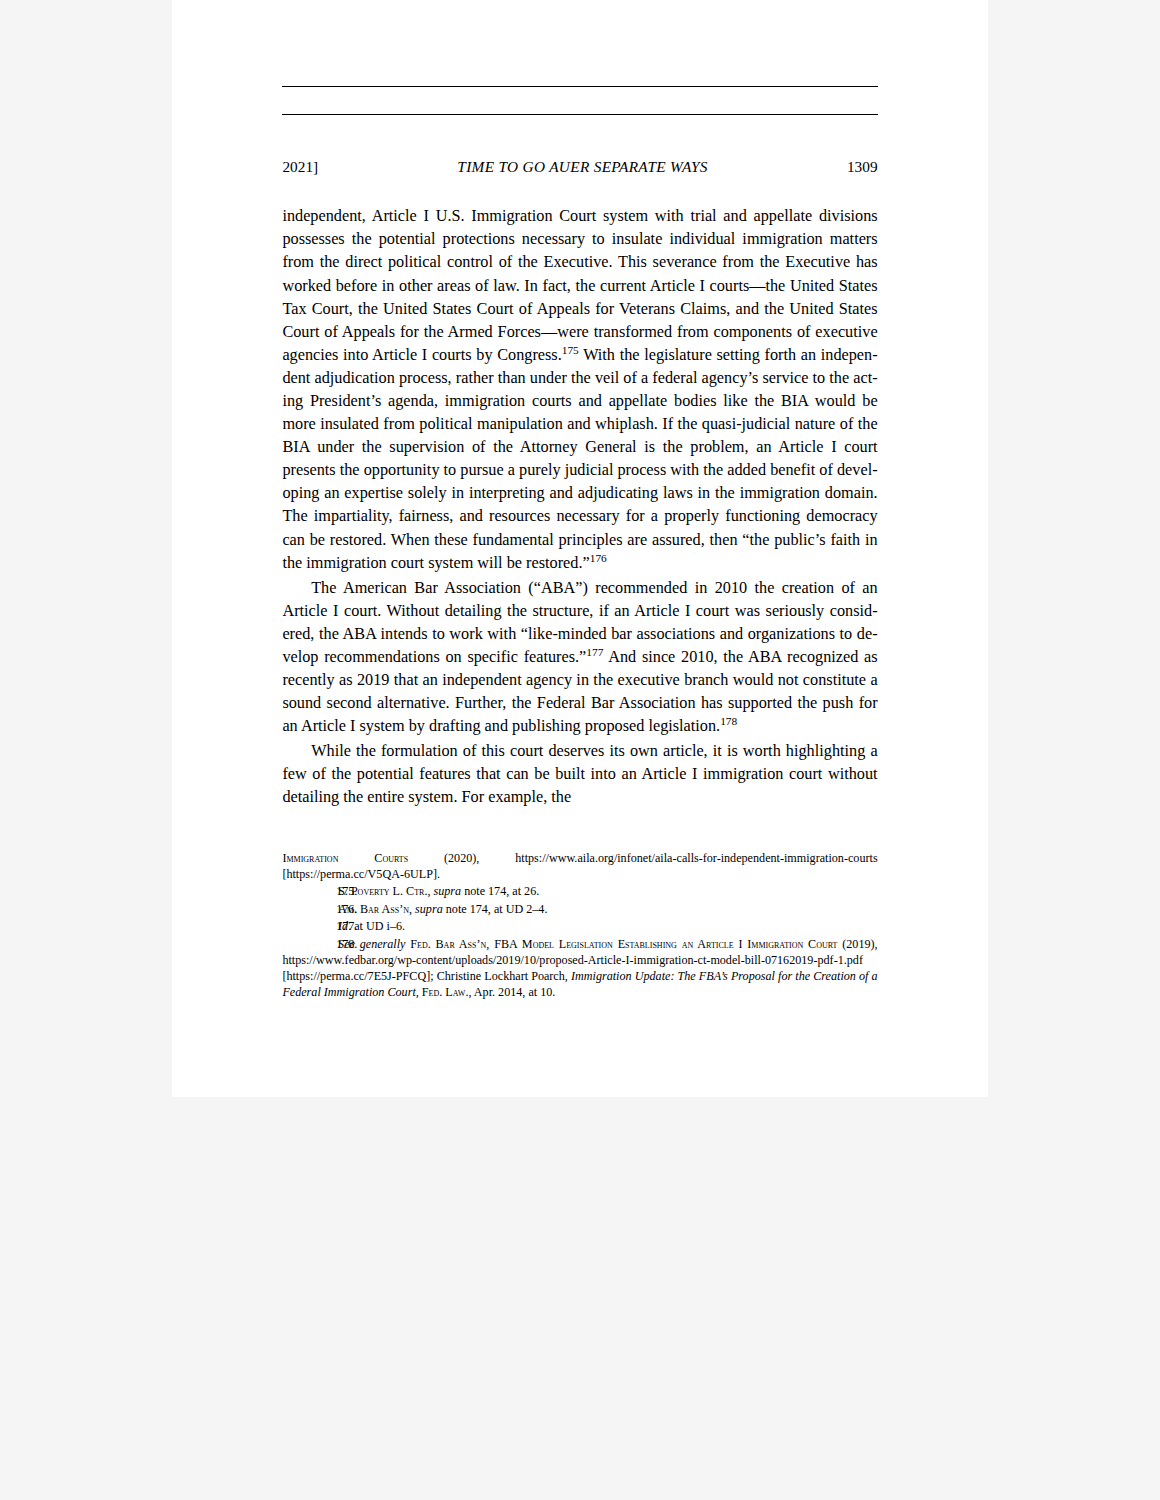2021] TIME TO GO AUER SEPARATE WAYS 1309
independent, Article I U.S. Immigration Court system with trial and appellate divisions possesses the potential protections necessary to insulate individual immigration matters from the direct political control of the Executive. This severance from the Executive has worked before in other areas of law. In fact, the current Article I courts—the United States Tax Court, the United States Court of Appeals for Veterans Claims, and the United States Court of Appeals for the Armed Forces—were transformed from components of executive agencies into Article I courts by Congress.175 With the legislature setting forth an independent adjudication process, rather than under the veil of a federal agency’s service to the acting President’s agenda, immigration courts and appellate bodies like the BIA would be more insulated from political manipulation and whiplash. If the quasi-judicial nature of the BIA under the supervision of the Attorney General is the problem, an Article I court presents the opportunity to pursue a purely judicial process with the added benefit of developing an expertise solely in interpreting and adjudicating laws in the immigration domain. The impartiality, fairness, and resources necessary for a properly functioning democracy can be restored. When these fundamental principles are assured, then “the public’s faith in the immigration court system will be restored.”176
The American Bar Association (“ABA”) recommended in 2010 the creation of an Article I court. Without detailing the structure, if an Article I court was seriously considered, the ABA intends to work with “like-minded bar associations and organizations to develop recommendations on specific features.”177 And since 2010, the ABA recognized as recently as 2019 that an independent agency in the executive branch would not constitute a sound second alternative. Further, the Federal Bar Association has supported the push for an Article I system by drafting and publishing proposed legislation.178
While the formulation of this court deserves its own article, it is worth highlighting a few of the potential features that can be built into an Article I immigration court without detailing the entire system. For example, the
Immigration Courts (2020), https://www.aila.org/infonet/aila-calls-for-independent-immigration-courts [https://perma.cc/V5QA-6ULP].
175. S. Poverty L. Ctr., supra note 174, at 26.
176. Am. Bar Ass’n, supra note 174, at UD 2–4.
177. Id. at UD i–6.
178. See generally Fed. Bar Ass’n, FBA Model Legislation Establishing an Article I Immigration Court (2019), https://www.fedbar.org/wp-content/uploads/2019/10/proposed-Article-I-immigration-ct-model-bill-07162019-pdf-1.pdf [https://perma.cc/7E5J-PFCQ]; Christine Lockhart Poarch, Immigration Update: The FBA’s Proposal for the Creation of a Federal Immigration Court, Fed. Law., Apr. 2014, at 10.